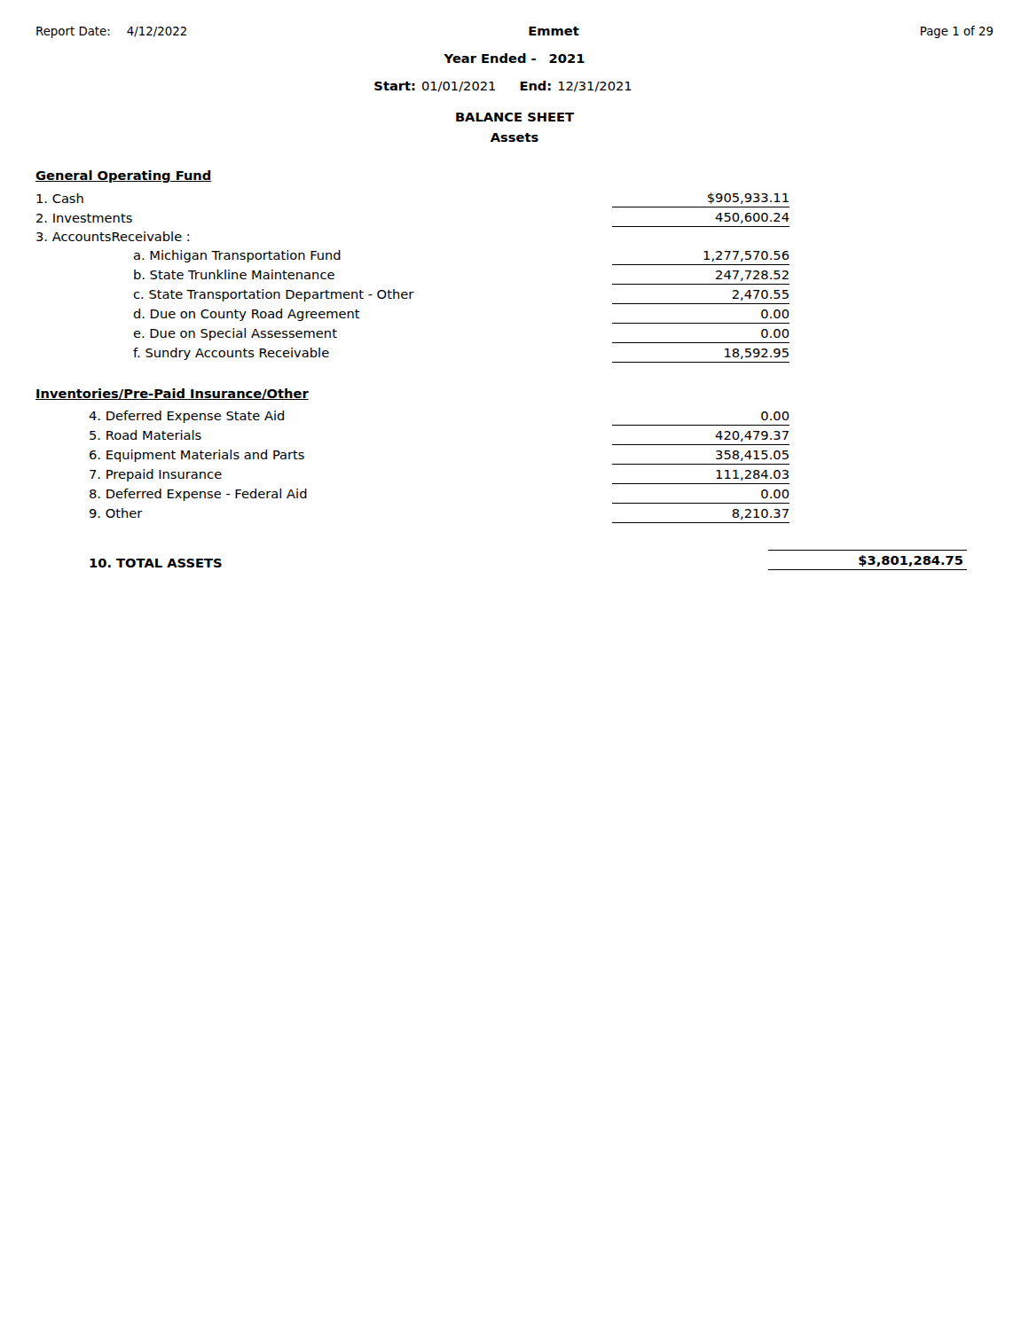Report Date: 4/12/2022
Emmet
Page 1 of 29
Year Ended -2021
Start: 01/01/2021 End: 12/31/2021
BALANCE SHEET
Assets
General Operating Fund
| 1. Cash | $905,933.11 | |
| 2. Investments | 450,600.24 | |
| 3. AccountsReceivable : | | |
| a. Michigan Transportation Fund | 1,277,570.56 | |
| b. State Trunkline Maintenance | 247,728.52 | |
| c. State Transportation Department - Other | 2,470.55 | |
| d. Due on County Road Agreement | 0.00 | |
| e. Due on Special Assessement | 0.00 | |
| f. Sundry Accounts Receivable | 18,592.95 | |
Inventories/Pre-Paid Insurance/Other
| 4. Deferred Expense State Aid | 0.00 | |
| 5. Road Materials | 420,479.37 | |
| 6. Equipment Materials and Parts | 358,415.05 | |
| 7. Prepaid Insurance | 111,284.03 | |
| 8. Deferred Expense - Federal Aid | 0.00 | |
| 9. Other | 8,210.37 | |
10. TOTAL ASSETS
$3,801,284.75